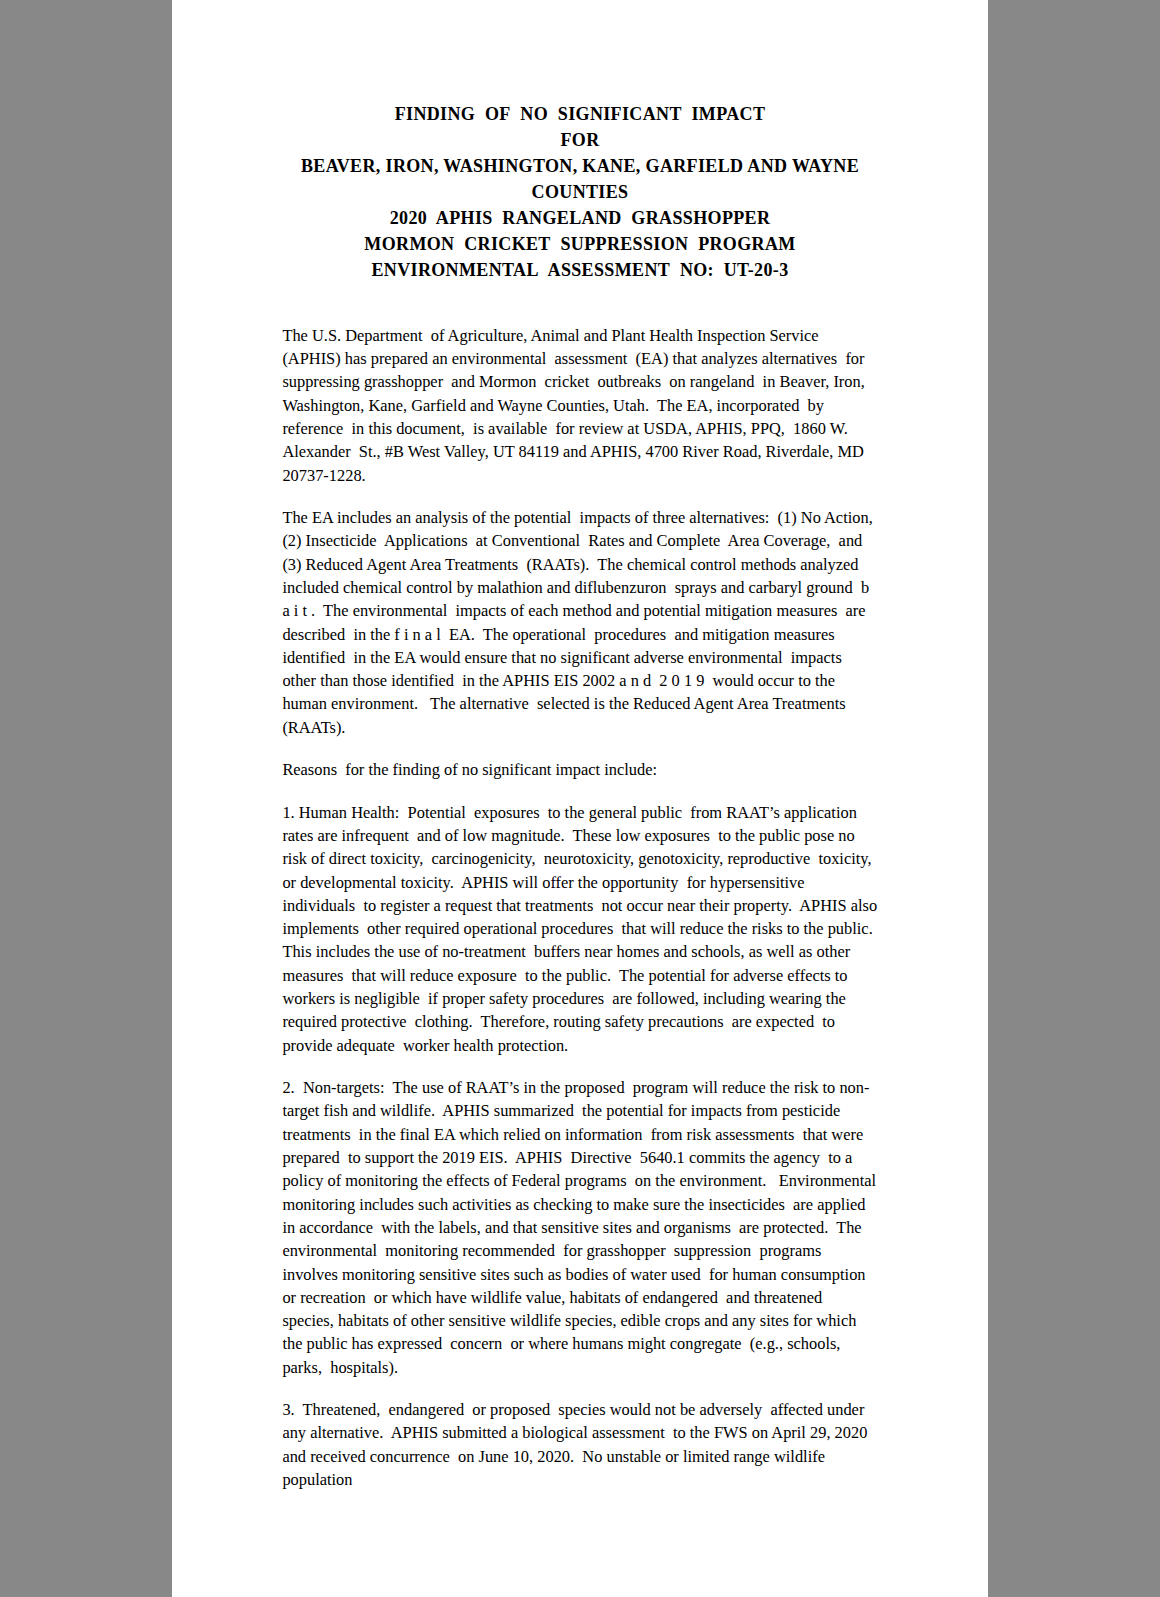FINDING OF NO SIGNIFICANT IMPACT FOR BEAVER, IRON, WASHINGTON, KANE, GARFIELD AND WAYNE COUNTIES 2020 APHIS RANGELAND GRASSHOPPER MORMON CRICKET SUPPRESSION PROGRAM ENVIRONMENTAL ASSESSMENT NO: UT-20-3
The U.S. Department of Agriculture, Animal and Plant Health Inspection Service (APHIS) has prepared an environmental assessment (EA) that analyzes alternatives for suppressing grasshopper and Mormon cricket outbreaks on rangeland in Beaver, Iron, Washington, Kane, Garfield and Wayne Counties, Utah. The EA, incorporated by reference in this document, is available for review at USDA, APHIS, PPQ, 1860 W. Alexander St., #B West Valley, UT 84119 and APHIS, 4700 River Road, Riverdale, MD 20737-1228.
The EA includes an analysis of the potential impacts of three alternatives: (1) No Action, (2) Insecticide Applications at Conventional Rates and Complete Area Coverage, and (3) Reduced Agent Area Treatments (RAATs). The chemical control methods analyzed included chemical control by malathion and diflubenzuron sprays and carbaryl ground b a i t . The environmental impacts of each method and potential mitigation measures are described in the f i n a l EA. The operational procedures and mitigation measures identified in the EA would ensure that no significant adverse environmental impacts other than those identified in the APHIS EIS 2002 a n d 2 0 1 9 would occur to the human environment. The alternative selected is the Reduced Agent Area Treatments (RAATs).
Reasons for the finding of no significant impact include:
1. Human Health: Potential exposures to the general public from RAAT’s application rates are infrequent and of low magnitude. These low exposures to the public pose no risk of direct toxicity, carcinogenicity, neurotoxicity, genotoxicity, reproductive toxicity, or developmental toxicity. APHIS will offer the opportunity for hypersensitive individuals to register a request that treatments not occur near their property. APHIS also implements other required operational procedures that will reduce the risks to the public. This includes the use of no-treatment buffers near homes and schools, as well as other measures that will reduce exposure to the public. The potential for adverse effects to workers is negligible if proper safety procedures are followed, including wearing the required protective clothing. Therefore, routing safety precautions are expected to provide adequate worker health protection.
2. Non-targets: The use of RAAT’s in the proposed program will reduce the risk to non- target fish and wildlife. APHIS summarized the potential for impacts from pesticide treatments in the final EA which relied on information from risk assessments that were prepared to support the 2019 EIS. APHIS Directive 5640.1 commits the agency to a policy of monitoring the effects of Federal programs on the environment. Environmental monitoring includes such activities as checking to make sure the insecticides are applied in accordance with the labels, and that sensitive sites and organisms are protected. The environmental monitoring recommended for grasshopper suppression programs involves monitoring sensitive sites such as bodies of water used for human consumption or recreation or which have wildlife value, habitats of endangered and threatened species, habitats of other sensitive wildlife species, edible crops and any sites for which the public has expressed concern or where humans might congregate (e.g., schools, parks, hospitals).
3. Threatened, endangered or proposed species would not be adversely affected under any alternative. APHIS submitted a biological assessment to the FWS on April 29, 2020 and received concurrence on June 10, 2020. No unstable or limited range wildlife population